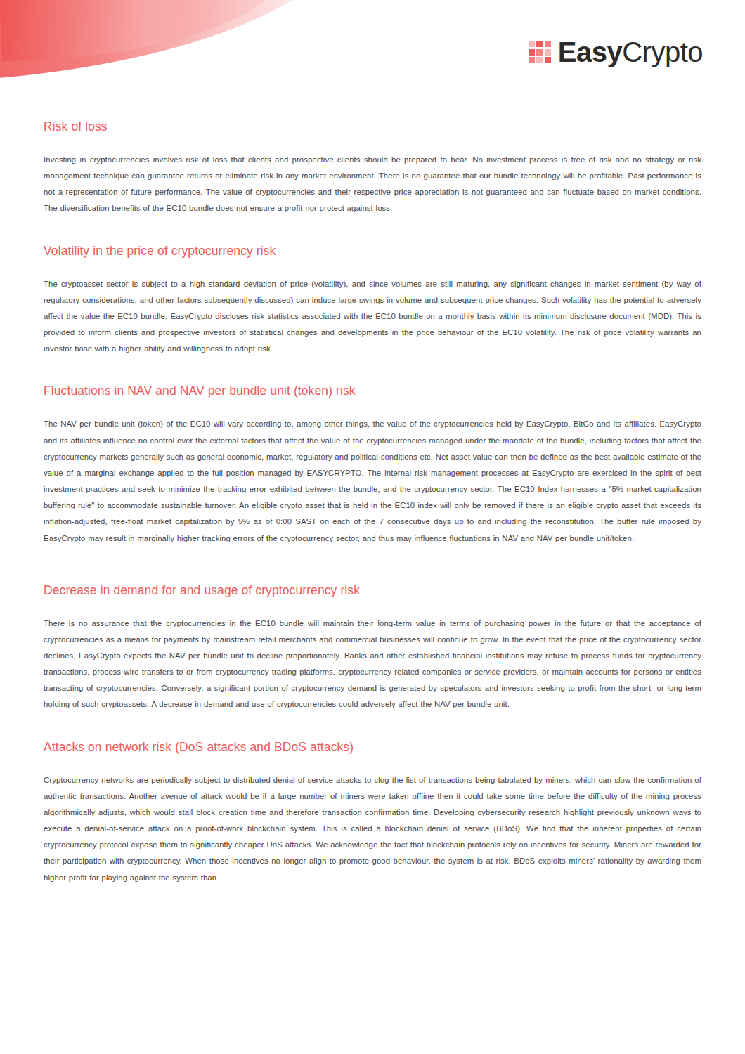Easy Crypto
Risk of loss
Investing in cryptocurrencies involves risk of loss that clients and prospective clients should be prepared to bear. No investment process is free of risk and no strategy or risk management technique can guarantee returns or eliminate risk in any market environment. There is no guarantee that our bundle technology will be profitable. Past performance is not a representation of future performance. The value of cryptocurrencies and their respective price appreciation is not guaranteed and can fluctuate based on market conditions. The diversification benefits of the EC10 bundle does not ensure a profit nor protect against loss.
Volatility in the price of cryptocurrency risk
The cryptoasset sector is subject to a high standard deviation of price (volatility), and since volumes are still maturing, any significant changes in market sentiment (by way of regulatory considerations, and other factors subsequently discussed) can induce large swings in volume and subsequent price changes. Such volatility has the potential to adversely affect the value the EC10 bundle. EasyCrypto discloses risk statistics associated with the EC10 bundle on a monthly basis within its minimum disclosure document (MDD). This is provided to inform clients and prospective investors of statistical changes and developments in the price behaviour of the EC10 volatility. The risk of price volatility warrants an investor base with a higher ability and willingness to adopt risk.
Fluctuations in NAV and NAV per bundle unit (token) risk
The NAV per bundle unit (token) of the EC10 will vary according to, among other things, the value of the cryptocurrencies held by EasyCrypto, BitGo and its affiliates. EasyCrypto and its affiliates influence no control over the external factors that affect the value of the cryptocurrencies managed under the mandate of the bundle, including factors that affect the cryptocurrency markets generally such as general economic, market, regulatory and political conditions etc. Net asset value can then be defined as the best available estimate of the value of a marginal exchange applied to the full position managed by EASYCRYPTO. The internal risk management processes at EasyCrypto are exercised in the spirit of best investment practices and seek to minimize the tracking error exhibited between the bundle, and the cryptocurrency sector. The EC10 Index harnesses a "5% market capitalization buffering rule" to accommodate sustainable turnover. An eligible crypto asset that is held in the EC10 index will only be removed if there is an eligible crypto asset that exceeds its inflation-adjusted, free-float market capitalization by 5% as of 0:00 SAST on each of the 7 consecutive days up to and including the reconstitution. The buffer rule imposed by EasyCrypto may result in marginally higher tracking errors of the cryptocurrency sector, and thus may influence fluctuations in NAV and NAV per bundle unit/token.
Decrease in demand for and usage of cryptocurrency risk
There is no assurance that the cryptocurrencies in the EC10 bundle will maintain their long-term value in terms of purchasing power in the future or that the acceptance of cryptocurrencies as a means for payments by mainstream retail merchants and commercial businesses will continue to grow. In the event that the price of the cryptocurrency sector declines, EasyCrypto expects the NAV per bundle unit to decline proportionately. Banks and other established financial institutions may refuse to process funds for cryptocurrency transactions, process wire transfers to or from cryptocurrency trading platforms, cryptocurrency related companies or service providers, or maintain accounts for persons or entities transacting of cryptocurrencies. Conversely, a significant portion of cryptocurrency demand is generated by speculators and investors seeking to profit from the short- or long-term holding of such cryptoassets. A decrease in demand and use of cryptocurrencies could adversely affect the NAV per bundle unit.
Attacks on network risk (DoS attacks and BDoS attacks)
Cryptocurrency networks are periodically subject to distributed denial of service attacks to clog the list of transactions being tabulated by miners, which can slow the confirmation of authentic transactions. Another avenue of attack would be if a large number of miners were taken offline then it could take some time before the difficulty of the mining process algorithmically adjusts, which would stall block creation time and therefore transaction confirmation time. Developing cybersecurity research highlight previously unknown ways to execute a denial-of-service attack on a proof-of-work blockchain system. This is called a blockchain denial of service (BDoS). We find that the inherent properties of certain cryptocurrency protocol expose them to significantly cheaper DoS attacks. We acknowledge the fact that blockchain protocols rely on incentives for security. Miners are rewarded for their participation with cryptocurrency. When those incentives no longer align to promote good behaviour, the system is at risk. BDoS exploits miners' rationality by awarding them higher profit for playing against the system than